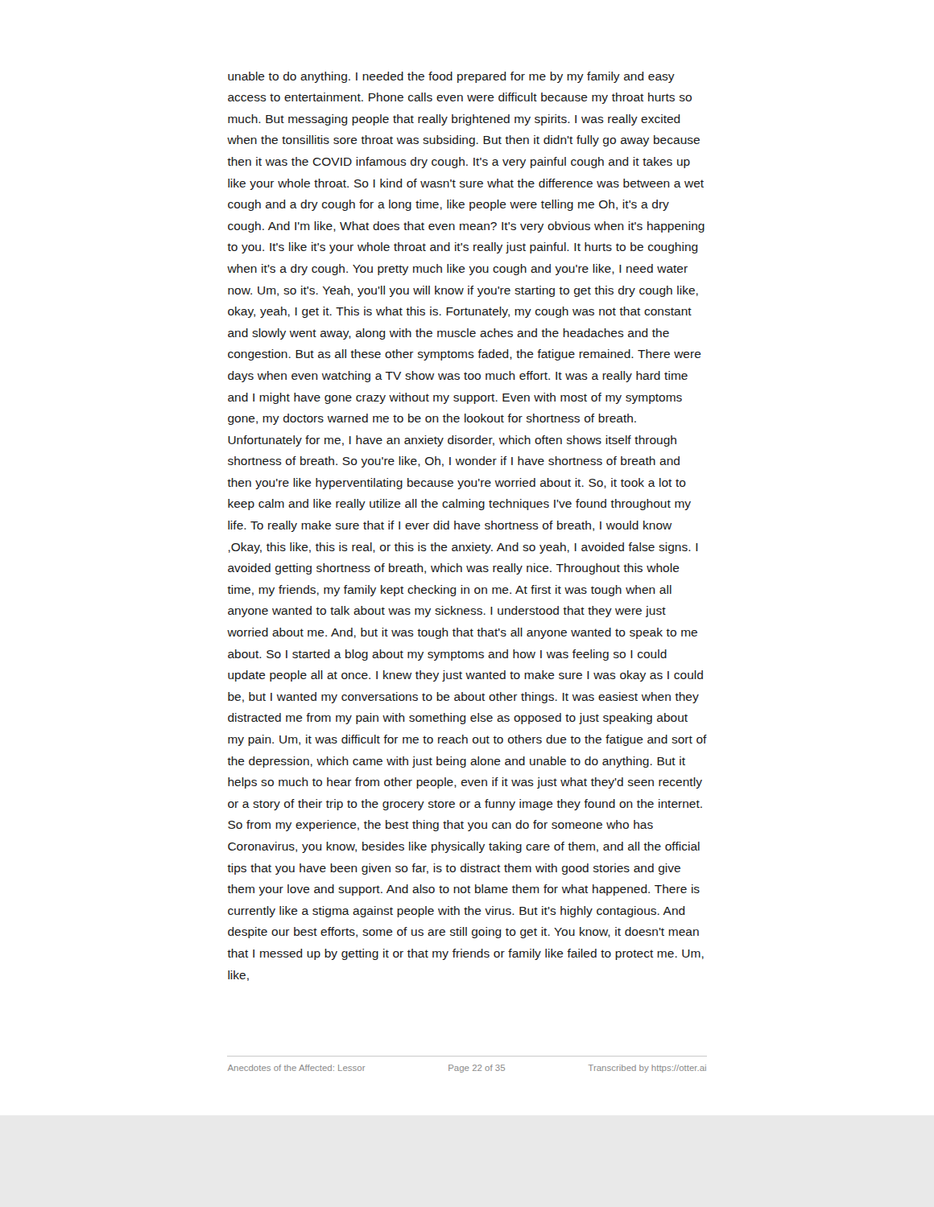unable to do anything. I needed the food prepared for me by my family and easy access to entertainment. Phone calls even were difficult because my throat hurts so much. But messaging people that really brightened my spirits. I was really excited when the tonsillitis sore throat was subsiding. But then it didn't fully go away because then it was the COVID infamous dry cough. It's a very painful cough and it takes up like your whole throat. So I kind of wasn't sure what the difference was between a wet cough and a dry cough for a long time, like people were telling me Oh, it's a dry cough. And I'm like, What does that even mean? It's very obvious when it's happening to you. It's like it's your whole throat and it's really just painful. It hurts to be coughing when it's a dry cough. You pretty much like you cough and you're like, I need water now. Um, so it's. Yeah, you'll you will know if you're starting to get this dry cough like, okay, yeah, I get it. This is what this is. Fortunately, my cough was not that constant and slowly went away, along with the muscle aches and the headaches and the congestion. But as all these other symptoms faded, the fatigue remained. There were days when even watching a TV show was too much effort. It was a really hard time and I might have gone crazy without my support. Even with most of my symptoms gone, my doctors warned me to be on the lookout for shortness of breath. Unfortunately for me, I have an anxiety disorder, which often shows itself through shortness of breath. So you're like, Oh, I wonder if I have shortness of breath and then you're like hyperventilating because you're worried about it. So, it took a lot to keep calm and like really utilize all the calming techniques I've found throughout my life. To really make sure that if I ever did have shortness of breath, I would know ,Okay, this like, this is real, or this is the anxiety. And so yeah, I avoided false signs. I avoided getting shortness of breath, which was really nice. Throughout this whole time, my friends, my family kept checking in on me. At first it was tough when all anyone wanted to talk about was my sickness. I understood that they were just worried about me. And, but it was tough that that's all anyone wanted to speak to me about. So I started a blog about my symptoms and how I was feeling so I could update people all at once. I knew they just wanted to make sure I was okay as I could be, but I wanted my conversations to be about other things. It was easiest when they distracted me from my pain with something else as opposed to just speaking about my pain. Um, it was difficult for me to reach out to others due to the fatigue and sort of the depression, which came with just being alone and unable to do anything. But it helps so much to hear from other people, even if it was just what they'd seen recently or a story of their trip to the grocery store or a funny image they found on the internet. So from my experience, the best thing that you can do for someone who has Coronavirus, you know, besides like physically taking care of them, and all the official tips that you have been given so far, is to distract them with good stories and give them your love and support. And also to not blame them for what happened. There is currently like a stigma against people with the virus. But it's highly contagious. And despite our best efforts, some of us are still going to get it. You know, it doesn't mean that I messed up by getting it or that my friends or family like failed to protect me. Um, like,
Anecdotes of the Affected: Lessor Page 22 of 35 Transcribed by https://otter.ai